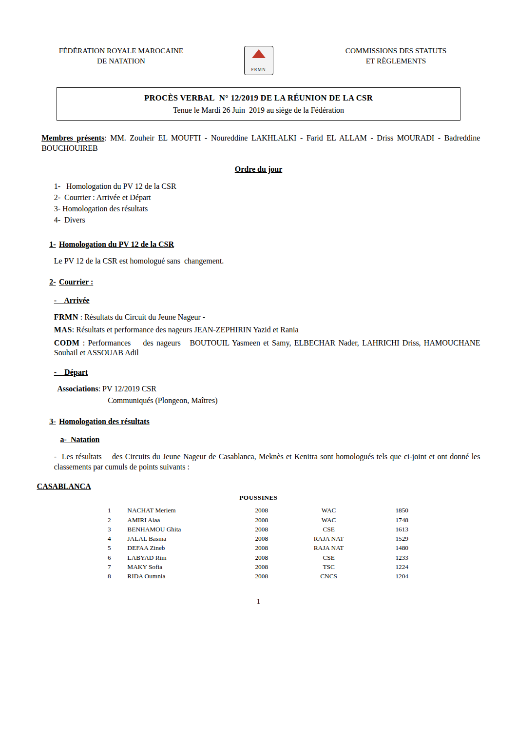FÉDÉRATION ROYALE MAROCAINE
DE NATATION
COMMISSIONS DES STATUTS
ET RÈGLEMENTS
PROCÈS VERBAL N° 12/2019 DE LA RÉUNION DE LA CSR
Tenue le Mardi 26 Juin 2019 au siège de la Fédération
Membres présents: MM. Zouheir EL MOUFTI - Noureddine LAKHLALKI - Farid EL ALLAM - Driss MOURADI - Badreddine BOUCHOUIREB
Ordre du jour
1- Homologation du PV 12 de la CSR
2- Courrier : Arrivée et Départ
3- Homologation des résultats
4- Divers
1-Homologation du PV 12 de la CSR
Le PV 12 de la CSR est homologué sans changement.
2-Courrier :
- Arrivée
FRMN : Résultats du Circuit du Jeune Nageur -
MAS: Résultats et performance des nageurs JEAN-ZEPHIRIN Yazid et Rania
CODM : Performances des nageurs BOUTOUIL Yasmeen et Samy, ELBECHAR Nader, LAHRICHI Driss, HAMOUCHANE Souhail et ASSOUAB Adil
- Départ
Associations: PV 12/2019 CSR
Communiqués (Plongeon, Maîtres)
3-Homologation des résultats
a- Natation
- Les résultats des Circuits du Jeune Nageur de Casablanca, Meknès et Kenitra sont homologués tels que ci-joint et ont donné les classements par cumuls de points suivants :
CASABLANCA
POUSSINES
| 1 | NACHAT Meriem | 2008 | WAC | 1850 |
| 2 | AMIRI Alaa | 2008 | WAC | 1748 |
| 3 | BENHAMOU Ghita | 2008 | CSE | 1613 |
| 4 | JALAL Basma | 2008 | RAJA NAT | 1529 |
| 5 | DEFAA Zineb | 2008 | RAJA NAT | 1480 |
| 6 | LABYAD Rim | 2008 | CSE | 1233 |
| 7 | MAKY Sofia | 2008 | TSC | 1224 |
| 8 | RIDA Oumnia | 2008 | CNCS | 1204 |
1